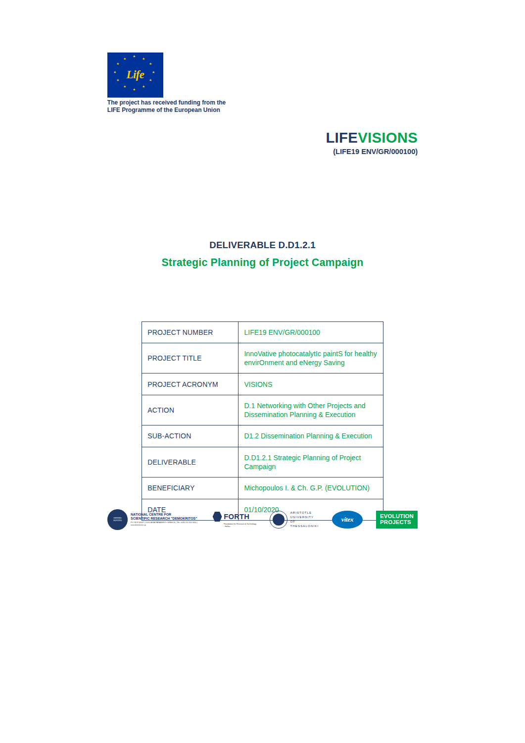★ ★ ★ ★ ★ ★ ★ ★ ★ ★ ★ ★
Life
The project has received funding from the
LIFE Programme of the European Union
LIFE VISIONS
(LIFE19 ENV/GR/000100)
DELIVERABLE D.D1.2.1
Strategic Planning of Project Campaign
| PROJECT NUMBER | LIFE19 ENV/GR/000100 |
| PROJECT TITLE | InnoVative photocatalytIc paintS for healthy envirOnment and eNergy Saving |
| PROJECT ACRONYM | VISIONS |
| ACTION | D.1 Networking with Other Projects and Dissemination Planning & Execution |
| SUB-ACTION | D1.2 Dissemination Planning & Execution |
| DELIVERABLE | D.D1.2.1 Strategic Planning of Project Campaign |
| BENEFICIARY | Michopoulos I. & Ch. G.P. (EVOLUTION) |
| DATE | 01/10/2020 |
ΕΘΝΙΚΟ
ΚΕΝΤΡΟ
NATIONAL CENTRE FOR
SCIENTIFIC RESEARCH "DEMOKRITOS"
P.O. BOX 60037 | 15310 AGIA PARASKEVI • GREECE | TEL: 0030 210 650 3000 | www.demokritos.gr
FORTH
Foundation for Research & Technology - Hellas
ARISTOTLE
UNIVERSITY
OF THESSALONIKI
vitex
EVOLUTION
PROJECTS